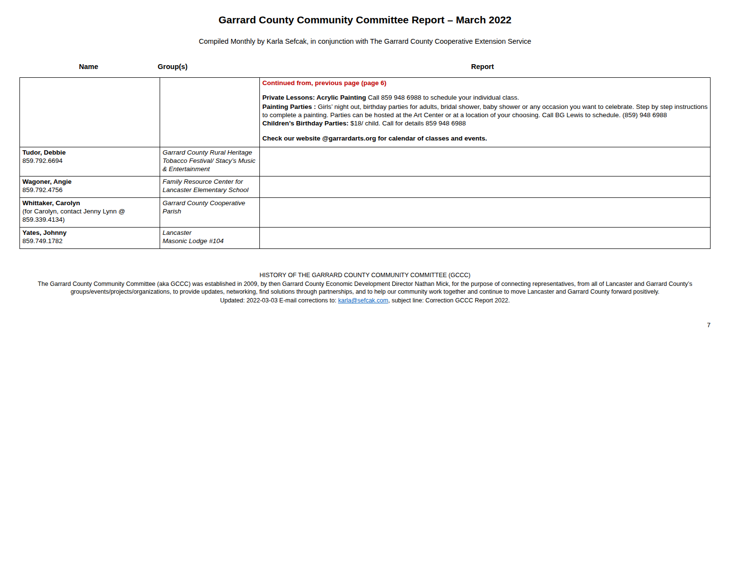Garrard County Community Committee Report – March 2022
Compiled Monthly by Karla Sefcak, in conjunction with The Garrard County Cooperative Extension Service
| Name | Group(s) | Report |
| | | Continued from, previous page (page 6) Private Lessons: Acrylic Painting Call 859 948 6988 to schedule your individual class. Painting Parties : Girls’ night out, birthday parties for adults, bridal shower, baby shower or any occasion you want to celebrate. Step by step instructions to complete a painting. Parties can be hosted at the Art Center or at a location of your choosing. Call BG Lewis to schedule. (859) 948 6988 Children’s Birthday Parties: $18/ child. Call for details 859 948 6988 Check our website @garrardarts.org for calendar of classes and events. |
| Tudor, Debbie 859.792.6694 | Garrard County Rural Heritage Tobacco Festival/ Stacy’s Music & Entertainment | |
| Wagoner, Angie 859.792.4756 | Family Resource Center for Lancaster Elementary School | |
| Whittaker, Carolyn (for Carolyn, contact Jenny Lynn @ 859.339.4134) | Garrard County Cooperative Parish | |
| Yates, Johnny 859.749.1782 | Lancaster Masonic Lodge #104 | |
HISTORY OF THE GARRARD COUNTY COMMUNITY COMMITTEE (GCCC)
The Garrard County Community Committee (aka GCCC) was established in 2009, by then Garrard County Economic Development Director Nathan Mick, for the purpose of connecting representatives, from all of Lancaster and Garrard County’s groups/events/projects/organizations, to provide updates, networking, find solutions through partnerships, and to help our community work together and continue to move Lancaster and Garrard County forward positively.
Updated: 2022-03-03 E-mail corrections to: karla@sefcak.com, subject line: Correction GCCC Report 2022.
7